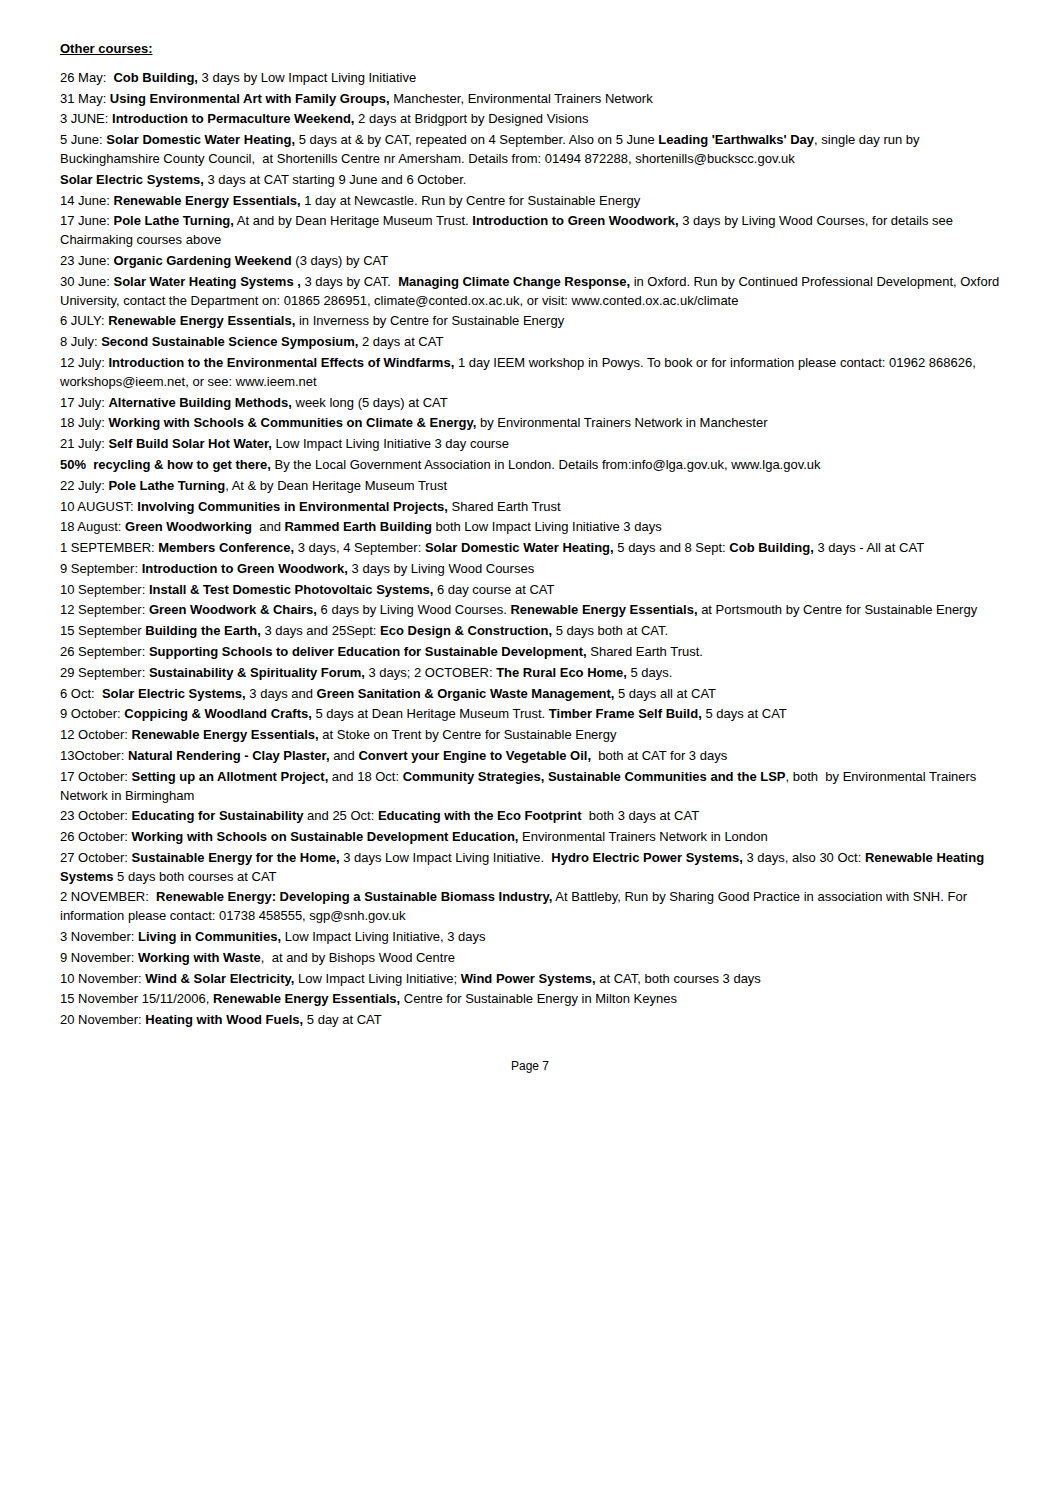Other courses:
26 May: Cob Building, 3 days by Low Impact Living Initiative
31 May: Using Environmental Art with Family Groups, Manchester, Environmental Trainers Network
3 JUNE: Introduction to Permaculture Weekend, 2 days at Bridgport by Designed Visions
5 June: Solar Domestic Water Heating, 5 days at & by CAT, repeated on 4 September. Also on 5 June Leading 'Earthwalks' Day, single day run by Buckinghamshire County Council, at Shortenills Centre nr Amersham. Details from: 01494 872288, shortenills@buckscc.gov.uk
Solar Electric Systems, 3 days at CAT starting 9 June and 6 October.
14 June: Renewable Energy Essentials, 1 day at Newcastle. Run by Centre for Sustainable Energy
17 June: Pole Lathe Turning, At and by Dean Heritage Museum Trust. Introduction to Green Woodwork, 3 days by Living Wood Courses, for details see Chairmaking courses above
23 June: Organic Gardening Weekend (3 days) by CAT
30 June: Solar Water Heating Systems , 3 days by CAT. Managing Climate Change Response, in Oxford. Run by Continued Professional Development, Oxford University, contact the Department on: 01865 286951, climate@conted.ox.ac.uk, or visit: www.conted.ox.ac.uk/climate
6 JULY: Renewable Energy Essentials, in Inverness by Centre for Sustainable Energy
8 July: Second Sustainable Science Symposium, 2 days at CAT
12 July: Introduction to the Environmental Effects of Windfarms, 1 day IEEM workshop in Powys. To book or for information please contact: 01962 868626, workshops@ieem.net, or see: www.ieem.net
17 July: Alternative Building Methods, week long (5 days) at CAT
18 July: Working with Schools & Communities on Climate & Energy, by Environmental Trainers Network in Manchester
21 July: Self Build Solar Hot Water, Low Impact Living Initiative 3 day course
50% recycling & how to get there, By the Local Government Association in London. Details from:info@lga.gov.uk, www.lga.gov.uk
22 July: Pole Lathe Turning, At & by Dean Heritage Museum Trust
10 AUGUST: Involving Communities in Environmental Projects, Shared Earth Trust
18 August: Green Woodworking and Rammed Earth Building both Low Impact Living Initiative 3 days
1 SEPTEMBER: Members Conference, 3 days, 4 September: Solar Domestic Water Heating, 5 days and 8 Sept: Cob Building, 3 days - All at CAT
9 September: Introduction to Green Woodwork, 3 days by Living Wood Courses
10 September: Install & Test Domestic Photovoltaic Systems, 6 day course at CAT
12 September: Green Woodwork & Chairs, 6 days by Living Wood Courses. Renewable Energy Essentials, at Portsmouth by Centre for Sustainable Energy
15 September Building the Earth, 3 days and 25Sept: Eco Design & Construction, 5 days both at CAT.
26 September: Supporting Schools to deliver Education for Sustainable Development, Shared Earth Trust.
29 September: Sustainability & Spirituality Forum, 3 days; 2 OCTOBER: The Rural Eco Home, 5 days.
6 Oct: Solar Electric Systems, 3 days and Green Sanitation & Organic Waste Management, 5 days all at CAT
9 October: Coppicing & Woodland Crafts, 5 days at Dean Heritage Museum Trust. Timber Frame Self Build, 5 days at CAT
12 October: Renewable Energy Essentials, at Stoke on Trent by Centre for Sustainable Energy
13October: Natural Rendering - Clay Plaster, and Convert your Engine to Vegetable Oil, both at CAT for 3 days
17 October: Setting up an Allotment Project, and 18 Oct: Community Strategies, Sustainable Communities and the LSP, both by Environmental Trainers Network in Birmingham
23 October: Educating for Sustainability and 25 Oct: Educating with the Eco Footprint both 3 days at CAT
26 October: Working with Schools on Sustainable Development Education, Environmental Trainers Network in London
27 October: Sustainable Energy for the Home, 3 days Low Impact Living Initiative. Hydro Electric Power Systems, 3 days, also 30 Oct: Renewable Heating Systems 5 days both courses at CAT
2 NOVEMBER: Renewable Energy: Developing a Sustainable Biomass Industry, At Battleby, Run by Sharing Good Practice in association with SNH. For information please contact: 01738 458555, sgp@snh.gov.uk
3 November: Living in Communities, Low Impact Living Initiative, 3 days
9 November: Working with Waste, at and by Bishops Wood Centre
10 November: Wind & Solar Electricity, Low Impact Living Initiative; Wind Power Systems, at CAT, both courses 3 days
15 November 15/11/2006, Renewable Energy Essentials, Centre for Sustainable Energy in Milton Keynes
20 November: Heating with Wood Fuels, 5 day at CAT
Page 7